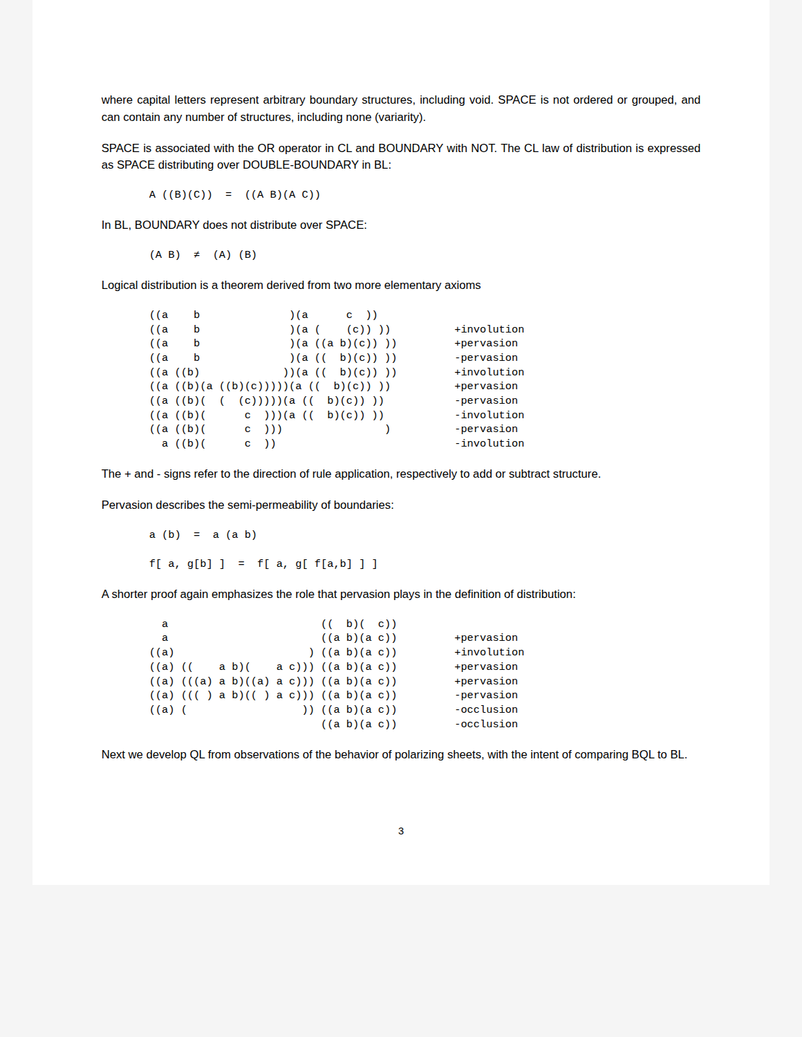where capital letters represent arbitrary boundary structures, including void. SPACE is not ordered or grouped, and can contain any number of structures, including none (variarity).
SPACE is associated with the OR operator in CL and BOUNDARY with NOT. The CL law of distribution is expressed as SPACE distributing over DOUBLE-BOUNDARY in BL:
A ((B)(C))  =  ((A B)(A C))
In BL, BOUNDARY does not distribute over SPACE:
(A B)  ≠  (A) (B)
Logical distribution is a theorem derived from two more elementary axioms
((a    b              )(a      c  ))
((a    b              )(a (    (c)) ))          +involution
((a    b              )(a ((a b)(c)) ))         +pervasion
((a    b              )(a ((  b)(c)) ))         -pervasion
((a ((b)             ))(a ((  b)(c)) ))         +involution
((a ((b)(a ((b)(c)))))(a ((  b)(c)) ))          +pervasion
((a ((b)(  (  (c)))))(a ((  b)(c)) ))           -pervasion
((a ((b)(      c  )))(a ((  b)(c)) ))           -involution
((a ((b)(      c  )))                )          -pervasion
  a ((b)(      c  ))                            -involution
The + and - signs refer to the direction of rule application, respectively to add or subtract structure.
Pervasion describes the semi-permeability of boundaries:
a (b)  =  a (a b)

f[ a, g[b] ]  =  f[ a, g[ f[a,b] ] ]
A shorter proof again emphasizes the role that pervasion plays in the definition of distribution:
  a                        ((  b)(  c))
  a                        ((a b)(a c))         +pervasion
((a)                     ) ((a b)(a c))         +involution
((a) ((    a b)(    a c))) ((a b)(a c))         +pervasion
((a) (((a) a b)((a) a c))) ((a b)(a c))         +pervasion
((a) ((( ) a b)(( ) a c))) ((a b)(a c))         -pervasion
((a) (                  )) ((a b)(a c))         -occlusion
                           ((a b)(a c))         -occlusion
Next we develop QL from observations of the behavior of polarizing sheets, with the intent of comparing BQL to BL.
3